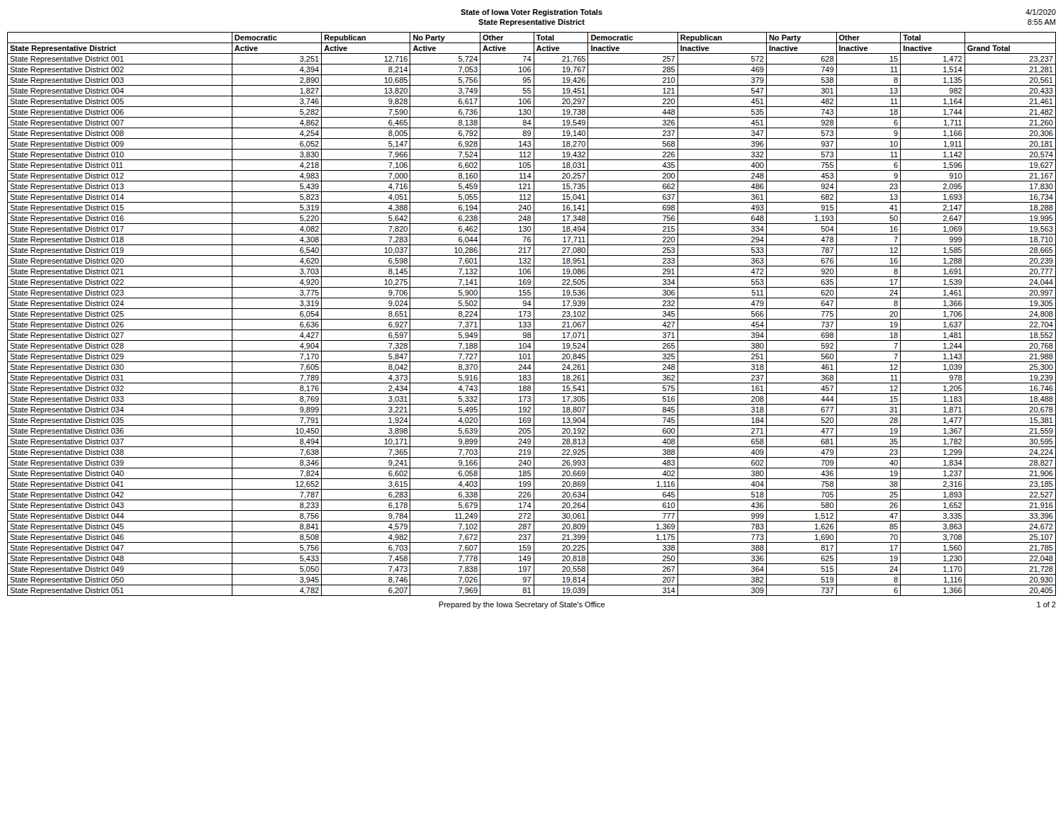4/1/2020
8:55 AM
State of Iowa Voter Registration Totals
State Representative District
| | Democratic | Republican | No Party | Other | Total | Democratic | Republican | No Party | Other | Total | |
| --- | --- | --- | --- | --- | --- | --- | --- | --- | --- | --- | --- |
| State Representative District | Active | Active | Active | Active | Active | Inactive | Inactive | Inactive | Inactive | Inactive | Grand Total |
| State Representative District 001 | 3,251 | 12,716 | 5,724 | 74 | 21,765 | 257 | 572 | 628 | 15 | 1,472 | 23,237 |
| State Representative District 002 | 4,394 | 8,214 | 7,053 | 106 | 19,767 | 285 | 469 | 749 | 11 | 1,514 | 21,281 |
| State Representative District 003 | 2,890 | 10,685 | 5,756 | 95 | 19,426 | 210 | 379 | 538 | 8 | 1,135 | 20,561 |
| State Representative District 004 | 1,827 | 13,820 | 3,749 | 55 | 19,451 | 121 | 547 | 301 | 13 | 982 | 20,433 |
| State Representative District 005 | 3,746 | 9,828 | 6,617 | 106 | 20,297 | 220 | 451 | 482 | 11 | 1,164 | 21,461 |
| State Representative District 006 | 5,282 | 7,590 | 6,736 | 130 | 19,738 | 448 | 535 | 743 | 18 | 1,744 | 21,482 |
| State Representative District 007 | 4,862 | 6,465 | 8,138 | 84 | 19,549 | 326 | 451 | 928 | 6 | 1,711 | 21,260 |
| State Representative District 008 | 4,254 | 8,005 | 6,792 | 89 | 19,140 | 237 | 347 | 573 | 9 | 1,166 | 20,306 |
| State Representative District 009 | 6,052 | 5,147 | 6,928 | 143 | 18,270 | 568 | 396 | 937 | 10 | 1,911 | 20,181 |
| State Representative District 010 | 3,830 | 7,966 | 7,524 | 112 | 19,432 | 226 | 332 | 573 | 11 | 1,142 | 20,574 |
| State Representative District 011 | 4,218 | 7,106 | 6,602 | 105 | 18,031 | 435 | 400 | 755 | 6 | 1,596 | 19,627 |
| State Representative District 012 | 4,983 | 7,000 | 8,160 | 114 | 20,257 | 200 | 248 | 453 | 9 | 910 | 21,167 |
| State Representative District 013 | 5,439 | 4,716 | 5,459 | 121 | 15,735 | 662 | 486 | 924 | 23 | 2,095 | 17,830 |
| State Representative District 014 | 5,823 | 4,051 | 5,055 | 112 | 15,041 | 637 | 361 | 682 | 13 | 1,693 | 16,734 |
| State Representative District 015 | 5,319 | 4,388 | 6,194 | 240 | 16,141 | 698 | 493 | 915 | 41 | 2,147 | 18,288 |
| State Representative District 016 | 5,220 | 5,642 | 6,238 | 248 | 17,348 | 756 | 648 | 1,193 | 50 | 2,647 | 19,995 |
| State Representative District 017 | 4,082 | 7,820 | 6,462 | 130 | 18,494 | 215 | 334 | 504 | 16 | 1,069 | 19,563 |
| State Representative District 018 | 4,308 | 7,283 | 6,044 | 76 | 17,711 | 220 | 294 | 478 | 7 | 999 | 18,710 |
| State Representative District 019 | 6,540 | 10,037 | 10,286 | 217 | 27,080 | 253 | 533 | 787 | 12 | 1,585 | 28,665 |
| State Representative District 020 | 4,620 | 6,598 | 7,601 | 132 | 18,951 | 233 | 363 | 676 | 16 | 1,288 | 20,239 |
| State Representative District 021 | 3,703 | 8,145 | 7,132 | 106 | 19,086 | 291 | 472 | 920 | 8 | 1,691 | 20,777 |
| State Representative District 022 | 4,920 | 10,275 | 7,141 | 169 | 22,505 | 334 | 553 | 635 | 17 | 1,539 | 24,044 |
| State Representative District 023 | 3,775 | 9,706 | 5,900 | 155 | 19,536 | 306 | 511 | 620 | 24 | 1,461 | 20,997 |
| State Representative District 024 | 3,319 | 9,024 | 5,502 | 94 | 17,939 | 232 | 479 | 647 | 8 | 1,366 | 19,305 |
| State Representative District 025 | 6,054 | 8,651 | 8,224 | 173 | 23,102 | 345 | 566 | 775 | 20 | 1,706 | 24,808 |
| State Representative District 026 | 6,636 | 6,927 | 7,371 | 133 | 21,067 | 427 | 454 | 737 | 19 | 1,637 | 22,704 |
| State Representative District 027 | 4,427 | 6,597 | 5,949 | 98 | 17,071 | 371 | 394 | 698 | 18 | 1,481 | 18,552 |
| State Representative District 028 | 4,904 | 7,328 | 7,188 | 104 | 19,524 | 265 | 380 | 592 | 7 | 1,244 | 20,768 |
| State Representative District 029 | 7,170 | 5,847 | 7,727 | 101 | 20,845 | 325 | 251 | 560 | 7 | 1,143 | 21,988 |
| State Representative District 030 | 7,605 | 8,042 | 8,370 | 244 | 24,261 | 248 | 318 | 461 | 12 | 1,039 | 25,300 |
| State Representative District 031 | 7,789 | 4,373 | 5,916 | 183 | 18,261 | 362 | 237 | 368 | 11 | 978 | 19,239 |
| State Representative District 032 | 8,176 | 2,434 | 4,743 | 188 | 15,541 | 575 | 161 | 457 | 12 | 1,205 | 16,746 |
| State Representative District 033 | 8,769 | 3,031 | 5,332 | 173 | 17,305 | 516 | 208 | 444 | 15 | 1,183 | 18,488 |
| State Representative District 034 | 9,899 | 3,221 | 5,495 | 192 | 18,807 | 845 | 318 | 677 | 31 | 1,871 | 20,678 |
| State Representative District 035 | 7,791 | 1,924 | 4,020 | 169 | 13,904 | 745 | 184 | 520 | 28 | 1,477 | 15,381 |
| State Representative District 036 | 10,450 | 3,898 | 5,639 | 205 | 20,192 | 600 | 271 | 477 | 19 | 1,367 | 21,559 |
| State Representative District 037 | 8,494 | 10,171 | 9,899 | 249 | 28,813 | 408 | 658 | 681 | 35 | 1,782 | 30,595 |
| State Representative District 038 | 7,638 | 7,365 | 7,703 | 219 | 22,925 | 388 | 409 | 479 | 23 | 1,299 | 24,224 |
| State Representative District 039 | 8,346 | 9,241 | 9,166 | 240 | 26,993 | 483 | 602 | 709 | 40 | 1,834 | 28,827 |
| State Representative District 040 | 7,824 | 6,602 | 6,058 | 185 | 20,669 | 402 | 380 | 436 | 19 | 1,237 | 21,906 |
| State Representative District 041 | 12,652 | 3,615 | 4,403 | 199 | 20,869 | 1,116 | 404 | 758 | 38 | 2,316 | 23,185 |
| State Representative District 042 | 7,787 | 6,283 | 6,338 | 226 | 20,634 | 645 | 518 | 705 | 25 | 1,893 | 22,527 |
| State Representative District 043 | 8,233 | 6,178 | 5,679 | 174 | 20,264 | 610 | 436 | 580 | 26 | 1,652 | 21,916 |
| State Representative District 044 | 8,756 | 9,784 | 11,249 | 272 | 30,061 | 777 | 999 | 1,512 | 47 | 3,335 | 33,396 |
| State Representative District 045 | 8,841 | 4,579 | 7,102 | 287 | 20,809 | 1,369 | 783 | 1,626 | 85 | 3,863 | 24,672 |
| State Representative District 046 | 8,508 | 4,982 | 7,672 | 237 | 21,399 | 1,175 | 773 | 1,690 | 70 | 3,708 | 25,107 |
| State Representative District 047 | 5,756 | 6,703 | 7,607 | 159 | 20,225 | 338 | 388 | 817 | 17 | 1,560 | 21,785 |
| State Representative District 048 | 5,433 | 7,458 | 7,778 | 149 | 20,818 | 250 | 336 | 625 | 19 | 1,230 | 22,048 |
| State Representative District 049 | 5,050 | 7,473 | 7,838 | 197 | 20,558 | 267 | 364 | 515 | 24 | 1,170 | 21,728 |
| State Representative District 050 | 3,945 | 8,746 | 7,026 | 97 | 19,814 | 207 | 382 | 519 | 8 | 1,116 | 20,930 |
| State Representative District 051 | 4,782 | 6,207 | 7,969 | 81 | 19,039 | 314 | 309 | 737 | 6 | 1,366 | 20,405 |
Prepared by the Iowa Secretary of State's Office 1 of 2